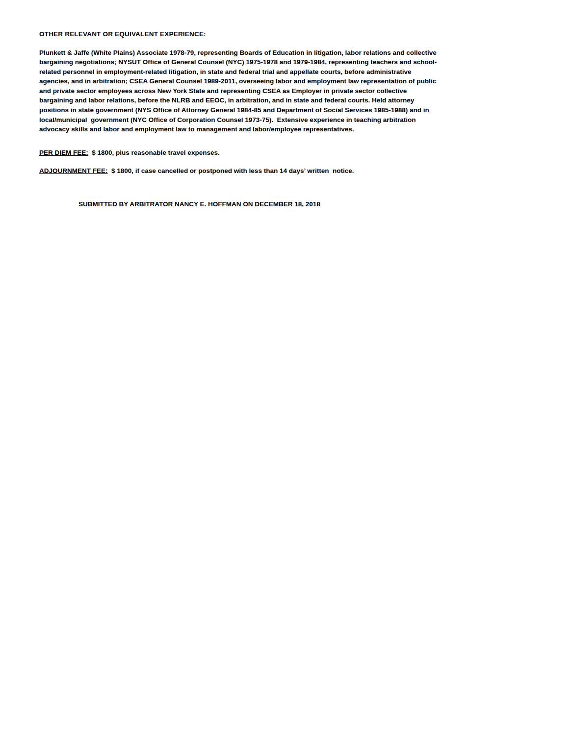OTHER RELEVANT OR EQUIVALENT EXPERIENCE:
Plunkett & Jaffe (White Plains) Associate 1978-79, representing Boards of Education in litigation, labor relations and collective bargaining negotiations; NYSUT Office of General Counsel (NYC) 1975-1978 and 1979-1984, representing teachers and school-related personnel in employment-related litigation, in state and federal trial and appellate courts, before administrative agencies, and in arbitration; CSEA General Counsel 1989-2011, overseeing labor and employment law representation of public and private sector employees across New York State and representing CSEA as Employer in private sector collective bargaining and labor relations, before the NLRB and EEOC, in arbitration, and in state and federal courts. Held attorney positions in state government (NYS Office of Attorney General 1984-85 and Department of Social Services 1985-1988) and in local/municipal government (NYC Office of Corporation Counsel 1973-75). Extensive experience in teaching arbitration advocacy skills and labor and employment law to management and labor/employee representatives.
PER DIEM FEE: $ 1800, plus reasonable travel expenses.
ADJOURNMENT FEE: $ 1800, if case cancelled or postponed with less than 14 days’ written notice.
SUBMITTED BY ARBITRATOR NANCY E. HOFFMAN ON DECEMBER 18, 2018